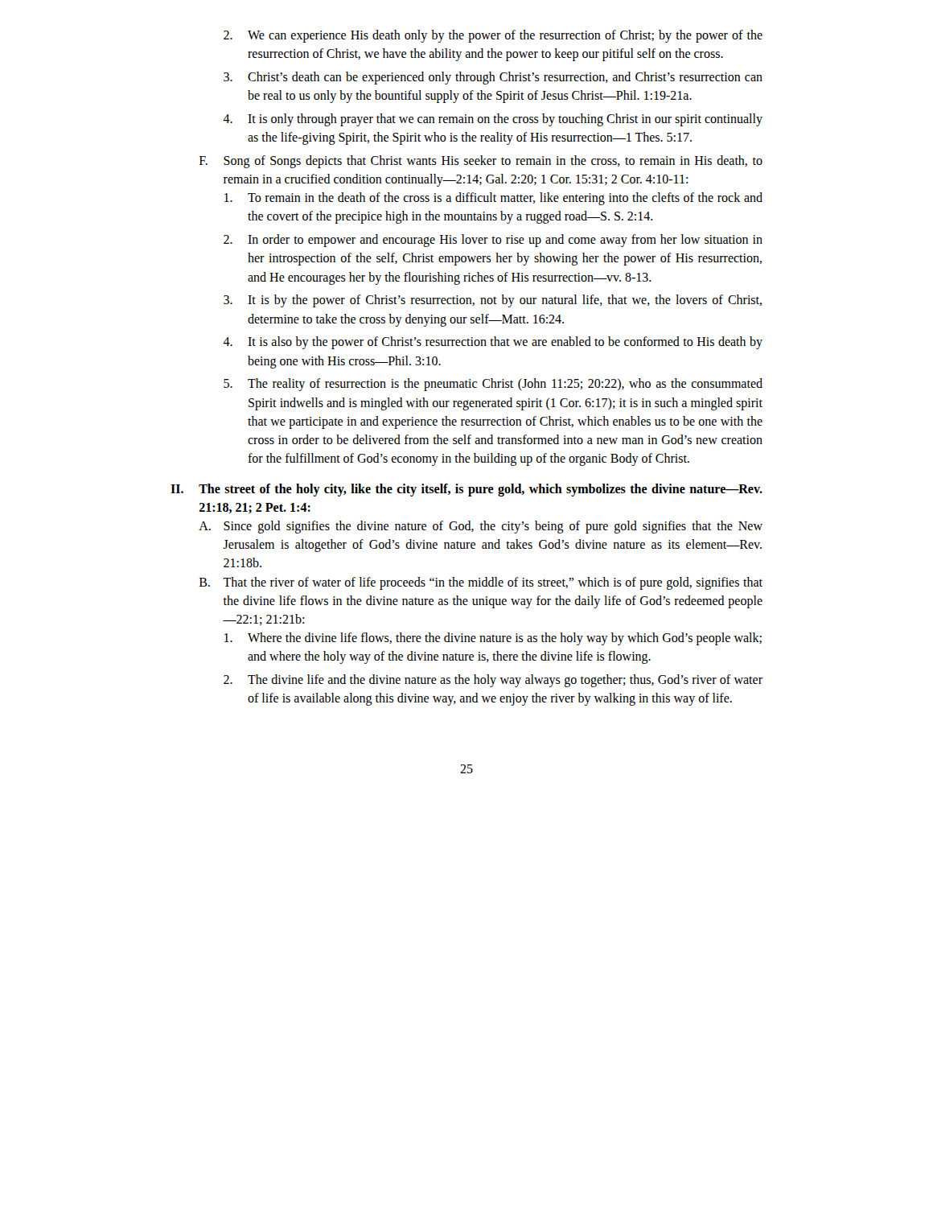2. We can experience His death only by the power of the resurrection of Christ; by the power of the resurrection of Christ, we have the ability and the power to keep our pitiful self on the cross.
3. Christ’s death can be experienced only through Christ’s resurrection, and Christ’s resurrection can be real to us only by the bountiful supply of the Spirit of Jesus Christ—Phil. 1:19-21a.
4. It is only through prayer that we can remain on the cross by touching Christ in our spirit continually as the life-giving Spirit, the Spirit who is the reality of His resurrection—1 Thes. 5:17.
F. Song of Songs depicts that Christ wants His seeker to remain in the cross, to remain in His death, to remain in a crucified condition continually—2:14; Gal. 2:20; 1 Cor. 15:31; 2 Cor. 4:10-11:
1. To remain in the death of the cross is a difficult matter, like entering into the clefts of the rock and the covert of the precipice high in the mountains by a rugged road—S. S. 2:14.
2. In order to empower and encourage His lover to rise up and come away from her low situation in her introspection of the self, Christ empowers her by showing her the power of His resurrection, and He encourages her by the flourishing riches of His resurrection—vv. 8-13.
3. It is by the power of Christ’s resurrection, not by our natural life, that we, the lovers of Christ, determine to take the cross by denying our self—Matt. 16:24.
4. It is also by the power of Christ’s resurrection that we are enabled to be conformed to His death by being one with His cross—Phil. 3:10.
5. The reality of resurrection is the pneumatic Christ (John 11:25; 20:22), who as the consummated Spirit indwells and is mingled with our regenerated spirit (1 Cor. 6:17); it is in such a mingled spirit that we participate in and experience the resurrection of Christ, which enables us to be one with the cross in order to be delivered from the self and transformed into a new man in God’s new creation for the fulfillment of God’s economy in the building up of the organic Body of Christ.
II. The street of the holy city, like the city itself, is pure gold, which symbolizes the divine nature—Rev. 21:18, 21; 2 Pet. 1:4:
A. Since gold signifies the divine nature of God, the city’s being of pure gold signifies that the New Jerusalem is altogether of God’s divine nature and takes God’s divine nature as its element—Rev. 21:18b.
B. That the river of water of life proceeds “in the middle of its street,” which is of pure gold, signifies that the divine life flows in the divine nature as the unique way for the daily life of God’s redeemed people—22:1; 21:21b:
1. Where the divine life flows, there the divine nature is as the holy way by which God’s people walk; and where the holy way of the divine nature is, there the divine life is flowing.
2. The divine life and the divine nature as the holy way always go together; thus, God’s river of water of life is available along this divine way, and we enjoy the river by walking in this way of life.
25